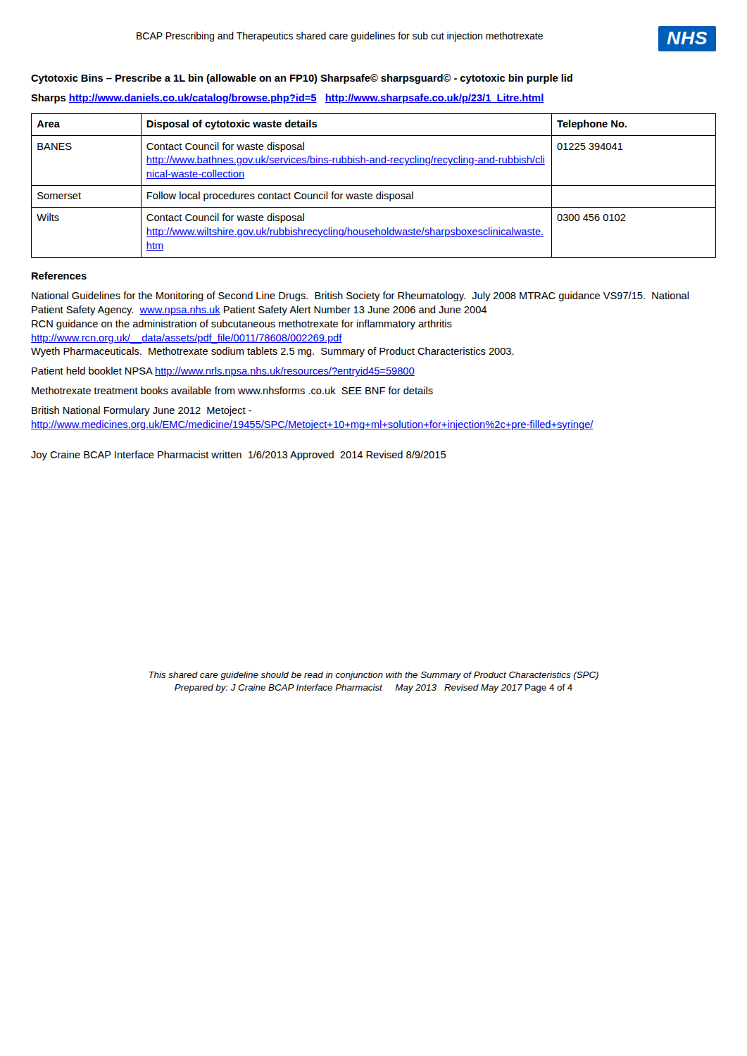BCAP Prescribing and Therapeutics shared care guidelines for sub cut injection methotrexate
NHS
Cytotoxic Bins – Prescribe a 1L bin (allowable on an FP10) Sharpsafe© sharpsguard© - cytotoxic bin purple lid
Sharps http://www.daniels.co.uk/catalog/browse.php?id=5 http://www.sharpsafe.co.uk/p/23/1_Litre.html
| Area | Disposal of cytotoxic waste details | Telephone No. |
| --- | --- | --- |
| BANES | Contact Council for waste disposal http://www.bathnes.gov.uk/services/bins-rubbish-and-recycling/recycling-and-rubbish/clinical-waste-collection | 01225 394041 |
| Somerset | Follow local procedures contact Council for waste disposal | |
| Wilts | Contact Council for waste disposal http://www.wiltshire.gov.uk/rubbishrecycling/householdwaste/sharpsboxesclinicalwaste.htm | 0300 456 0102 |
References
National Guidelines for the Monitoring of Second Line Drugs. British Society for Rheumatology. July 2008 MTRAC guidance VS97/15. National Patient Safety Agency. www.npsa.nhs.uk Patient Safety Alert Number 13 June 2006 and June 2004
RCN guidance on the administration of subcutaneous methotrexate for inflammatory arthritis
http://www.rcn.org.uk/__data/assets/pdf_file/0011/78608/002269.pdf
Wyeth Pharmaceuticals. Methotrexate sodium tablets 2.5 mg. Summary of Product Characteristics 2003.
Patient held booklet NPSA http://www.nrls.npsa.nhs.uk/resources/?entryid45=59800
Methotrexate treatment books available from www.nhsforms .co.uk SEE BNF for details
British National Formulary June 2012 Metoject -
http://www.medicines.org.uk/EMC/medicine/19455/SPC/Metoject+10+mg+ml+solution+for+injection%2c+pre-filled+syringe/
Joy Craine BCAP Interface Pharmacist written 1/6/2013 Approved 2014 Revised 8/9/2015
This shared care guideline should be read in conjunction with the Summary of Product Characteristics (SPC)
Prepared by: J Craine BCAP Interface Pharmacist May 2013 Revised May 2017 Page 4 of 4